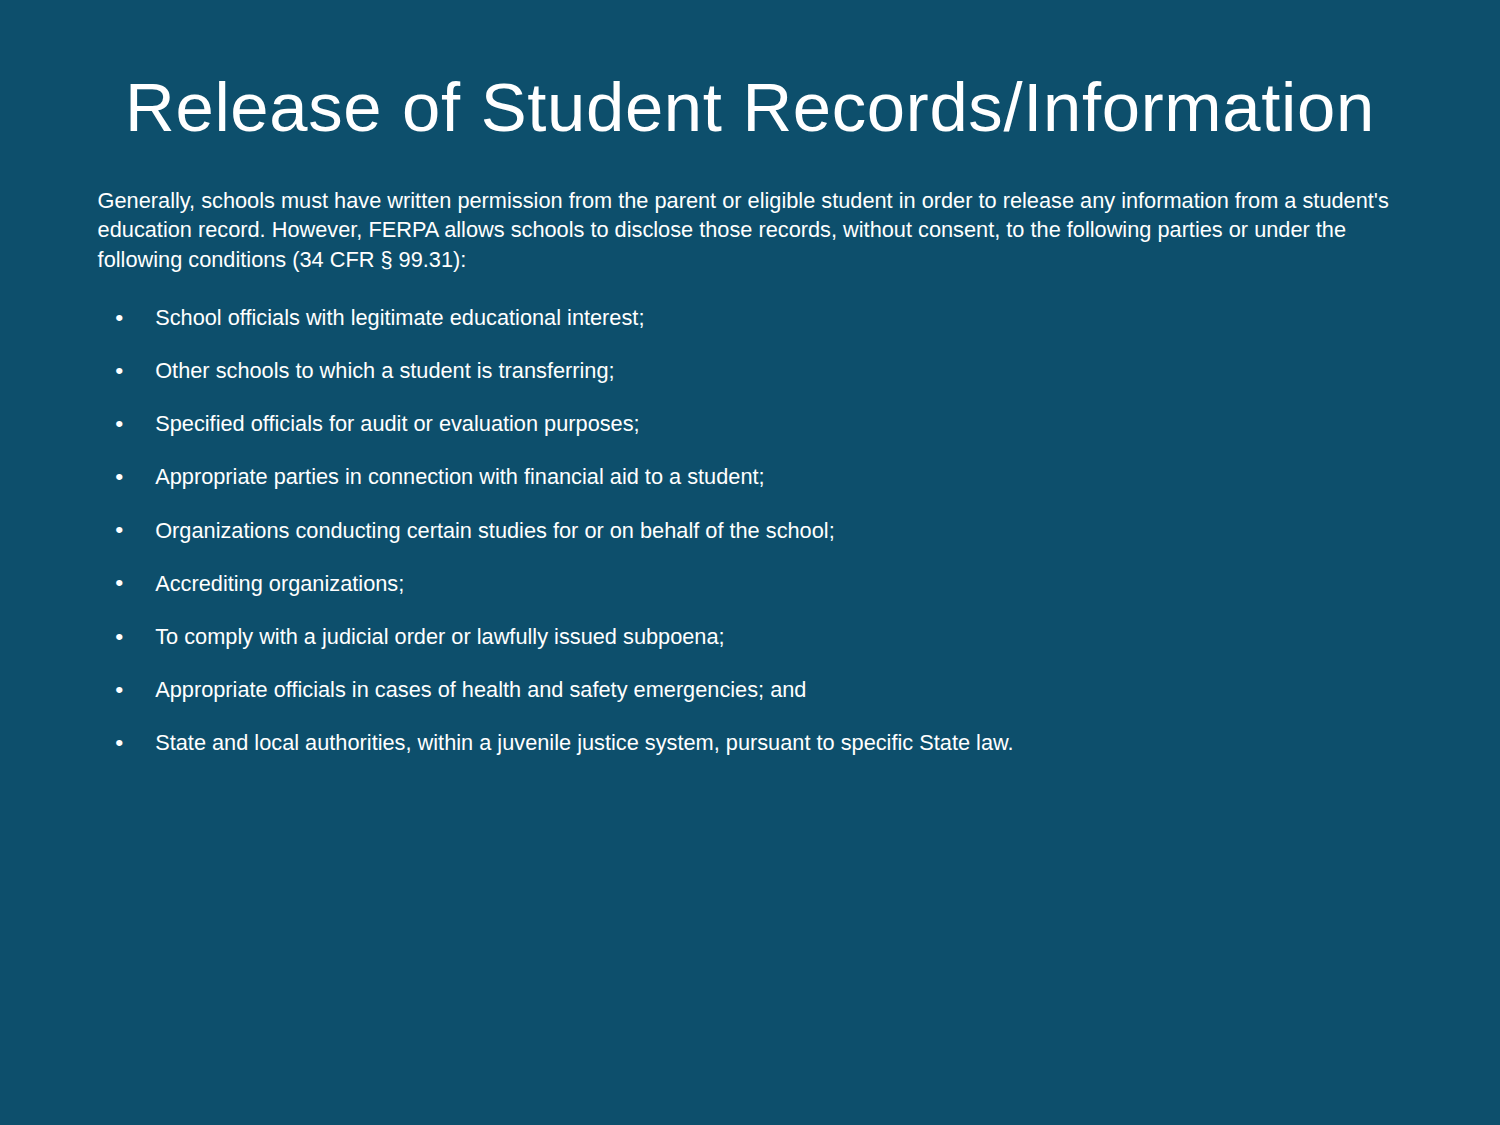Release of Student Records/Information
Generally, schools must have written permission from the parent or eligible student in order to release any information from a student's education record. However, FERPA allows schools to disclose those records, without consent, to the following parties or under the following conditions (34 CFR § 99.31):
School officials with legitimate educational interest;
Other schools to which a student is transferring;
Specified officials for audit or evaluation purposes;
Appropriate parties in connection with financial aid to a student;
Organizations conducting certain studies for or on behalf of the school;
Accrediting organizations;
To comply with a judicial order or lawfully issued subpoena;
Appropriate officials in cases of health and safety emergencies; and
State and local authorities, within a juvenile justice system, pursuant to specific State law.